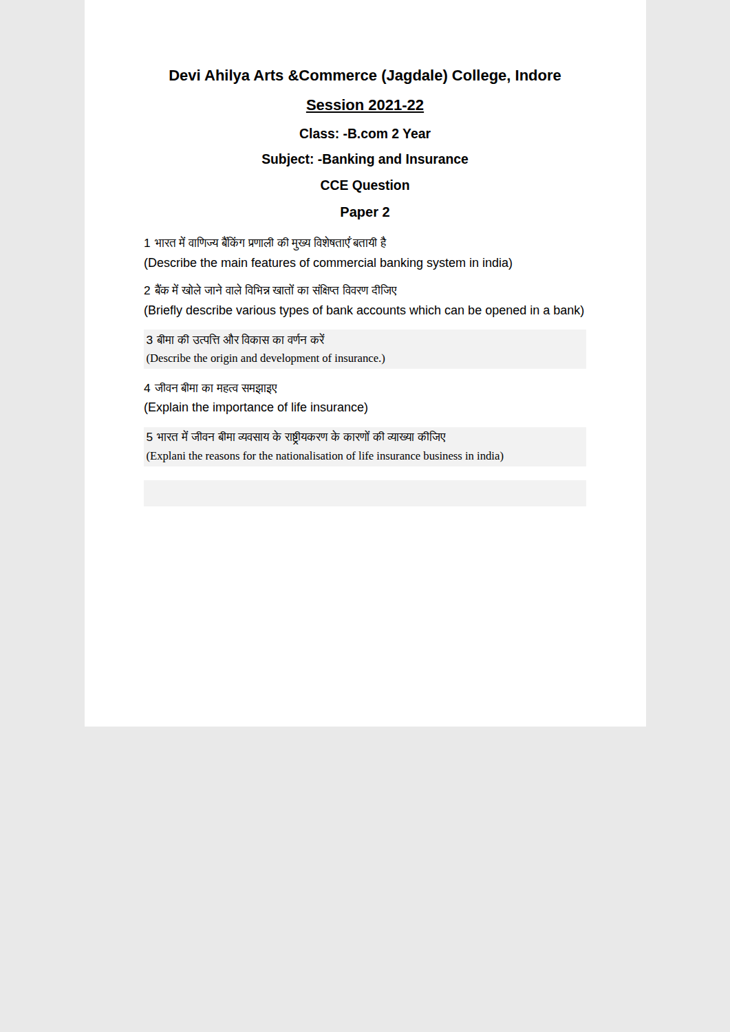Devi Ahilya Arts &Commerce (Jagdale) College, Indore
Session 2021-22
Class: -B.com 2 Year
Subject: -Banking and Insurance
CCE Question
Paper 2
1भारत में वाणिज्य बैंकिंग प्रणाली की मुख्य विशेषताएँ बतायी है (Describe the main features of commercial banking system in india)
2बैंक में खोले जाने वाले विभिन्न खातों का संक्षिप्त विवरण दीजिए (Briefly describe various types of bank accounts which can be opened in a bank)
3बीमा की उत्पत्ति और विकास का वर्णन करें (Describe the origin and development of insurance.)
4जीवन बीमा का महत्व समझाइए (Explain the importance of life insurance)
5भारत में जीवन बीमा व्यवसाय के राष्ट्रीयकरण के कारणों की व्याख्या कीजिए (Explani the reasons for the nationalisation of life insurance business in india)